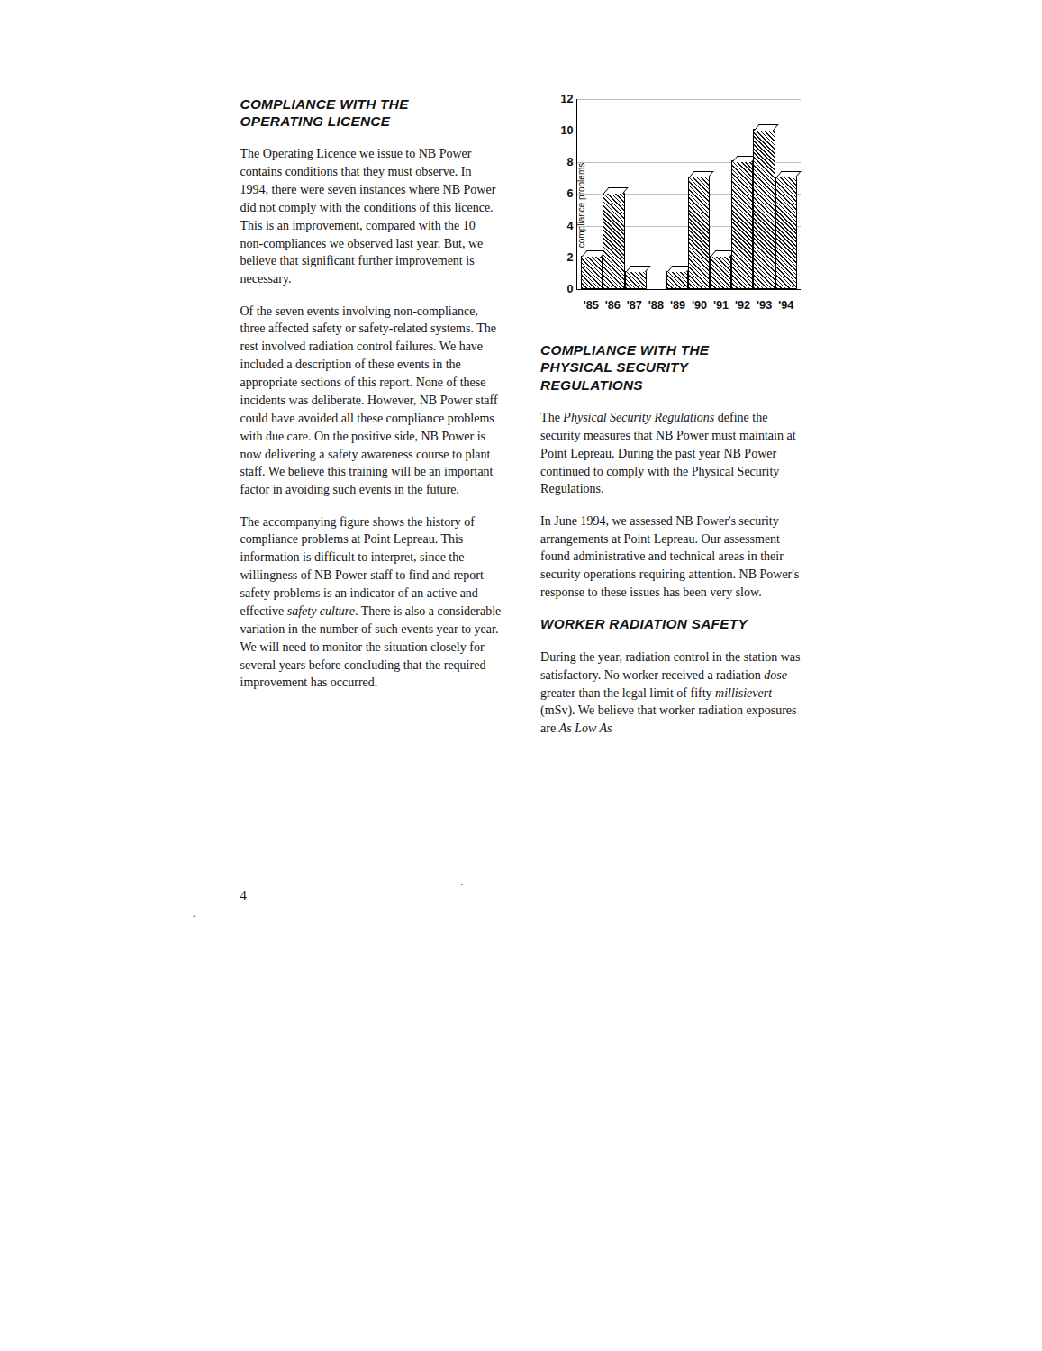COMPLIANCE WITH THE
OPERATING LICENCE
The Operating Licence we issue to NB Power contains conditions that they must observe. In 1994, there were seven instances where NB Power did not comply with the conditions of this licence. This is an improvement, compared with the 10 non-compliances we observed last year. But, we believe that significant further improvement is necessary.
Of the seven events involving non-compliance, three affected safety or safety-related systems. The rest involved radiation control failures. We have included a description of these events in the appropriate sections of this report. None of these incidents was deliberate. However, NB Power staff could have avoided all these compliance problems with due care. On the positive side, NB Power is now delivering a safety awareness course to plant staff. We believe this training will be an important factor in avoiding such events in the future.
The accompanying figure shows the history of compliance problems at Point Lepreau. This information is difficult to interpret, since the willingness of NB Power staff to find and report safety problems is an indicator of an active and effective safety culture. There is also a considerable variation in the number of such events year to year. We will need to monitor the situation closely for several years before concluding that the required improvement has occurred.
compliance problems
12
10
8
6
4
2
0
'85 '86 '87 '88 '89 '90 '91 '92 '93 '94
COMPLIANCE WITH THE
PHYSICAL SECURITY
REGULATIONS
The Physical Security Regulations define the security measures that NB Power must maintain at Point Lepreau. During the past year NB Power continued to comply with the Physical Security Regulations.
In June 1994, we assessed NB Power's security arrangements at Point Lepreau. Our assessment found administrative and technical areas in their security operations requiring attention. NB Power's response to these issues has been very slow.
WORKER RADIATION SAFETY
During the year, radiation control in the station was satisfactory. No worker received a radiation dose greater than the legal limit of fifty millisievert (mSv). We believe that worker radiation exposures are As Low As
4
.
.